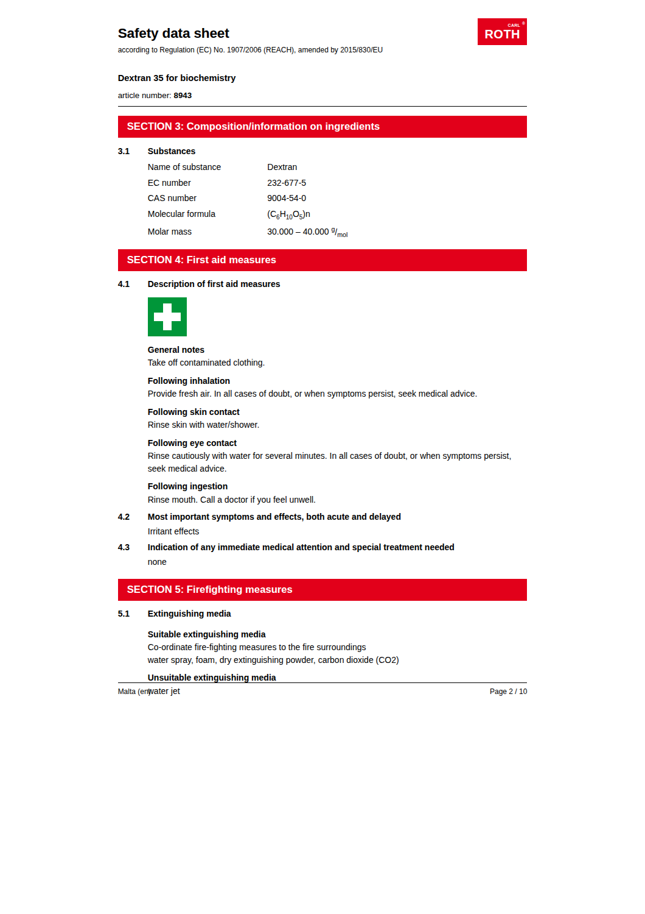CARL ROTH ®
Safety data sheet
according to Regulation (EC) No. 1907/2006 (REACH), amended by 2015/830/EU
Dextran 35 for biochemistry
article number: 8943
SECTION 3: Composition/information on ingredients
3.1
Substances
| Name of substance | Dextran |
| EC number | 232-677-5 |
| CAS number | 9004-54-0 |
| Molecular formula | (C 6 H 10 O 5 )n |
| Molar mass | 30.000 – 40.000 g / mol |
SECTION 4: First aid measures
4.1
Description of first aid measures
General notes
Take off contaminated clothing.
Following inhalation
Provide fresh air. In all cases of doubt, or when symptoms persist, seek medical advice.
Following skin contact
Rinse skin with water/shower.
Following eye contact
Rinse cautiously with water for several minutes. In all cases of doubt, or when symptoms persist, seek medical advice.
Following ingestion
Rinse mouth. Call a doctor if you feel unwell.
4.2
Most important symptoms and effects, both acute and delayed
Irritant effects
4.3
Indication of any immediate medical attention and special treatment needed
none
SECTION 5: Firefighting measures
5.1
Extinguishing media
Suitable extinguishing media
Co-ordinate fire-fighting measures to the fire surroundings
water spray, foam, dry extinguishing powder, carbon dioxide (CO2)
Unsuitable extinguishing media
water jet
Malta (en) Page 2 / 10